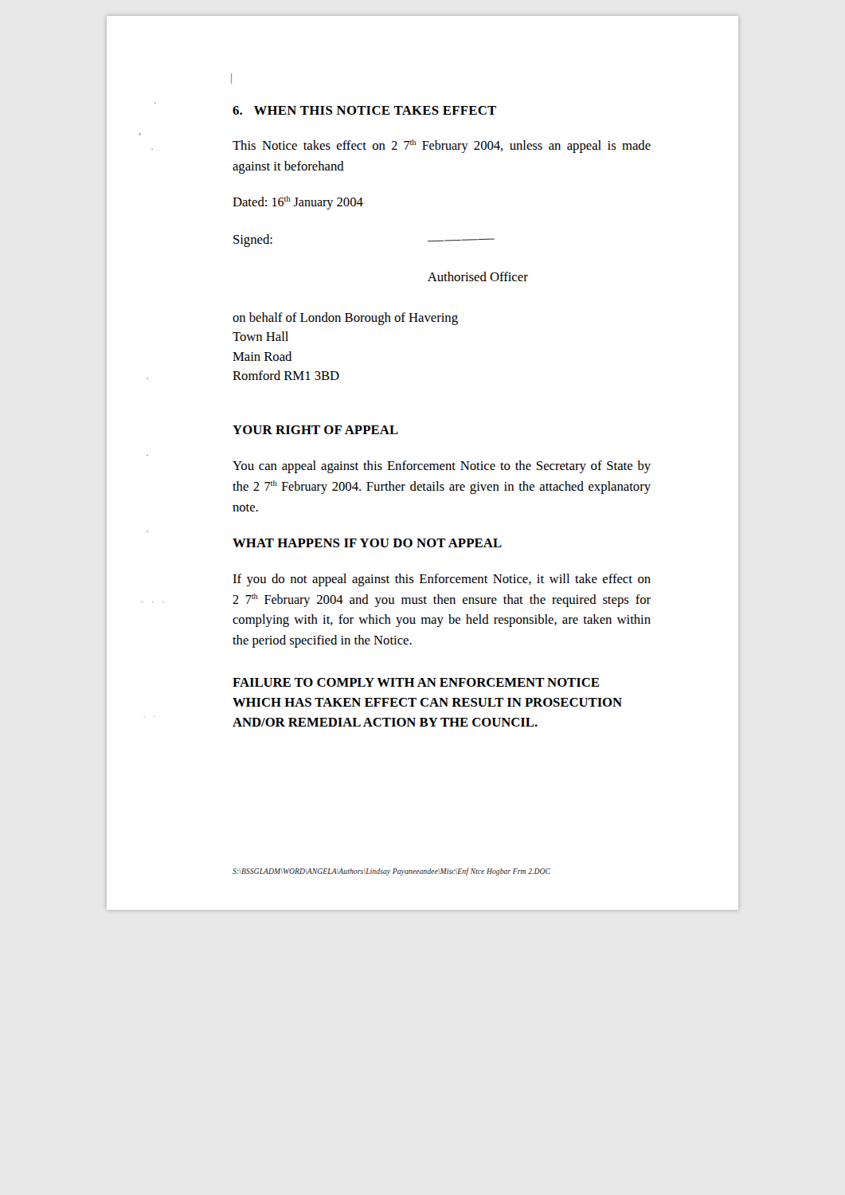|
.
,
.
.
.
.
. . .
. .
6. WHEN THIS NOTICE TAKES EFFECT
This Notice takes effect on 2 7th February 2004, unless an appeal is made against it beforehand
Dated: 16th January 2004
Signed: ————
Authorised Officer
on behalf of London Borough of Havering
Town Hall
Main Road
Romford RM1 3BD
YOUR RIGHT OF APPEAL
You can appeal against this Enforcement Notice to the Secretary of State by the 2 7th February 2004. Further details are given in the attached explanatory note.
WHAT HAPPENS IF YOU DO NOT APPEAL
If you do not appeal against this Enforcement Notice, it will take effect on 2 7th February 2004 and you must then ensure that the required steps for complying with it, for which you may be held responsible, are taken within the period specified in the Notice.
FAILURE TO COMPLY WITH AN ENFORCEMENT NOTICE WHICH HAS TAKEN EFFECT CAN RESULT IN PROSECUTION AND/OR REMEDIAL ACTION BY THE COUNCIL.
S:\BSSGLADM\WORD\ANGELA\Authors\Lindsay Payaneeandee\Misc\Enf Ntce Hogbar Frm 2.DOC